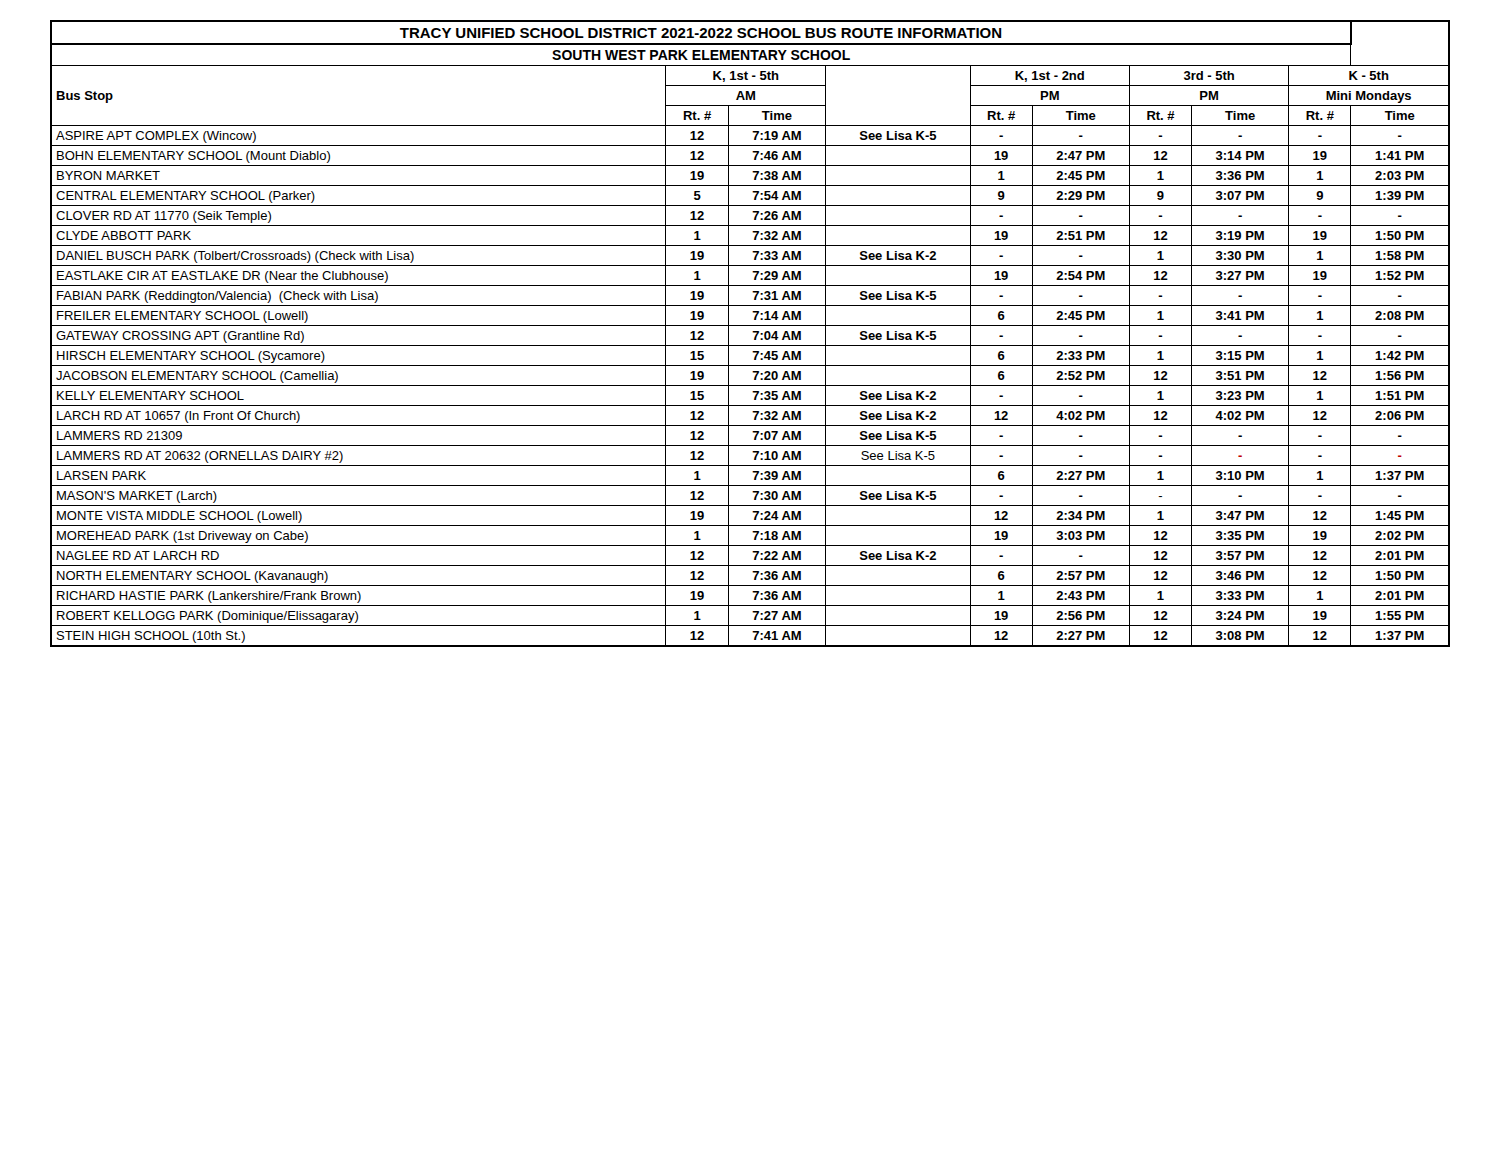| TRACY UNIFIED SCHOOL DISTRICT 2021-2022 SCHOOL BUS ROUTE INFORMATION |
| --- |
| SOUTH WEST PARK ELEMENTARY SCHOOL |
| Bus Stop | K, 1st - 5th | | K, 1st - 2nd | 3rd - 5th | K - 5th |
| AM | PM | PM | Mini Mondays |
| Rt. # | Time | Rt. # | Time | Rt. # | Time | Rt. # | Time |
| ASPIRE APT COMPLEX (Wincow) | 12 | 7:19 AM | See Lisa K-5 | - | - | - | - | - | - |
| BOHN ELEMENTARY SCHOOL (Mount Diablo) | 12 | 7:46 AM | | 19 | 2:47 PM | 12 | 3:14 PM | 19 | 1:41 PM |
| BYRON MARKET | 19 | 7:38 AM | | 1 | 2:45 PM | 1 | 3:36 PM | 1 | 2:03 PM |
| CENTRAL ELEMENTARY SCHOOL (Parker) | 5 | 7:54 AM | | 9 | 2:29 PM | 9 | 3:07 PM | 9 | 1:39 PM |
| CLOVER RD AT 11770 (Seik Temple) | 12 | 7:26 AM | | - | - | - | - | - | - |
| CLYDE ABBOTT PARK | 1 | 7:32 AM | | 19 | 2:51 PM | 12 | 3:19 PM | 19 | 1:50 PM |
| DANIEL BUSCH PARK (Tolbert/Crossroads) (Check with Lisa) | 19 | 7:33 AM | See Lisa K-2 | - | - | 1 | 3:30 PM | 1 | 1:58 PM |
| EASTLAKE CIR AT EASTLAKE DR (Near the Clubhouse) | 1 | 7:29 AM | | 19 | 2:54 PM | 12 | 3:27 PM | 19 | 1:52 PM |
| FABIAN PARK (Reddington/Valencia) (Check with Lisa) | 19 | 7:31 AM | See Lisa K-5 | - | - | - | - | - | - |
| FREILER ELEMENTARY SCHOOL (Lowell) | 19 | 7:14 AM | | 6 | 2:45 PM | 1 | 3:41 PM | 1 | 2:08 PM |
| GATEWAY CROSSING APT (Grantline Rd) | 12 | 7:04 AM | See Lisa K-5 | - | - | - | - | - | - |
| HIRSCH ELEMENTARY SCHOOL (Sycamore) | 15 | 7:45 AM | | 6 | 2:33 PM | 1 | 3:15 PM | 1 | 1:42 PM |
| JACOBSON ELEMENTARY SCHOOL (Camellia) | 19 | 7:20 AM | | 6 | 2:52 PM | 12 | 3:51 PM | 12 | 1:56 PM |
| KELLY ELEMENTARY SCHOOL | 15 | 7:35 AM | See Lisa K-2 | - | - | 1 | 3:23 PM | 1 | 1:51 PM |
| LARCH RD AT 10657 (In Front Of Church) | 12 | 7:32 AM | See Lisa K-2 | 12 | 4:02 PM | 12 | 4:02 PM | 12 | 2:06 PM |
| LAMMERS RD 21309 | 12 | 7:07 AM | See Lisa K-5 | - | - | - | - | - | - |
| LAMMERS RD AT 20632 (ORNELLAS DAIRY #2) | 12 | 7:10 AM | See Lisa K-5 | - | - | - | - | - | - |
| LARSEN PARK | 1 | 7:39 AM | | 6 | 2:27 PM | 1 | 3:10 PM | 1 | 1:37 PM |
| MASON'S MARKET (Larch) | 12 | 7:30 AM | See Lisa K-5 | - | - | - | - | - | - |
| MONTE VISTA MIDDLE SCHOOL (Lowell) | 19 | 7:24 AM | | 12 | 2:34 PM | 1 | 3:47 PM | 12 | 1:45 PM |
| MOREHEAD PARK (1st Driveway on Cabe) | 1 | 7:18 AM | | 19 | 3:03 PM | 12 | 3:35 PM | 19 | 2:02 PM |
| NAGLEE RD AT LARCH RD | 12 | 7:22 AM | See Lisa K-2 | - | - | 12 | 3:57 PM | 12 | 2:01 PM |
| NORTH ELEMENTARY SCHOOL (Kavanaugh) | 12 | 7:36 AM | | 6 | 2:57 PM | 12 | 3:46 PM | 12 | 1:50 PM |
| RICHARD HASTIE PARK (Lankershire/Frank Brown) | 19 | 7:36 AM | | 1 | 2:43 PM | 1 | 3:33 PM | 1 | 2:01 PM |
| ROBERT KELLOGG PARK (Dominique/Elissagaray) | 1 | 7:27 AM | | 19 | 2:56 PM | 12 | 3:24 PM | 19 | 1:55 PM |
| STEIN HIGH SCHOOL (10th St.) | 12 | 7:41 AM | | 12 | 2:27 PM | 12 | 3:08 PM | 12 | 1:37 PM |